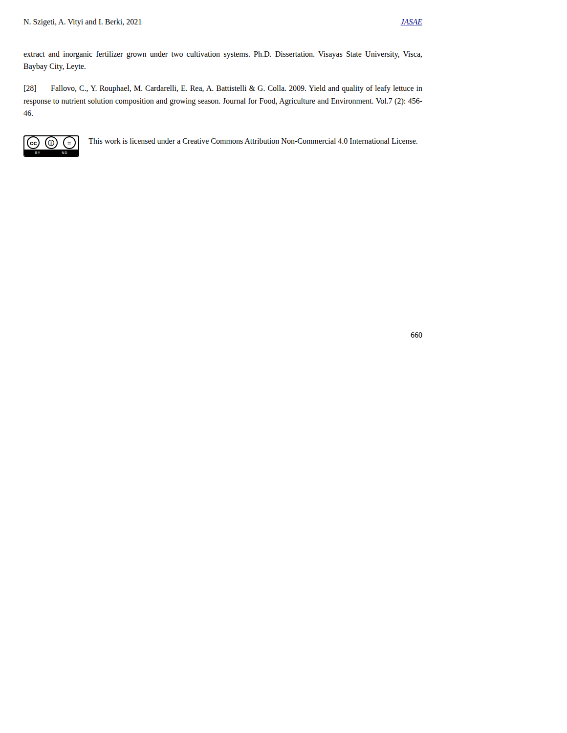N. Szigeti, A. Vityi and I. Berki, 2021 JASAE
extract and inorganic fertilizer grown under two cultivation systems. Ph.D. Dissertation. Visayas State University, Visca, Baybay City, Leyte.
[28] Fallovo, C., Y. Rouphael, M. Cardarelli, E. Rea, A. Battistelli & G. Colla. 2009. Yield and quality of leafy lettuce in response to nutrient solution composition and growing season. Journal for Food, Agriculture and Environment. Vol.7 (2): 456-46.
cc
ⓘ
=
BY ND
This work is licensed under a Creative Commons Attribution Non-Commercial 4.0 International License.
660